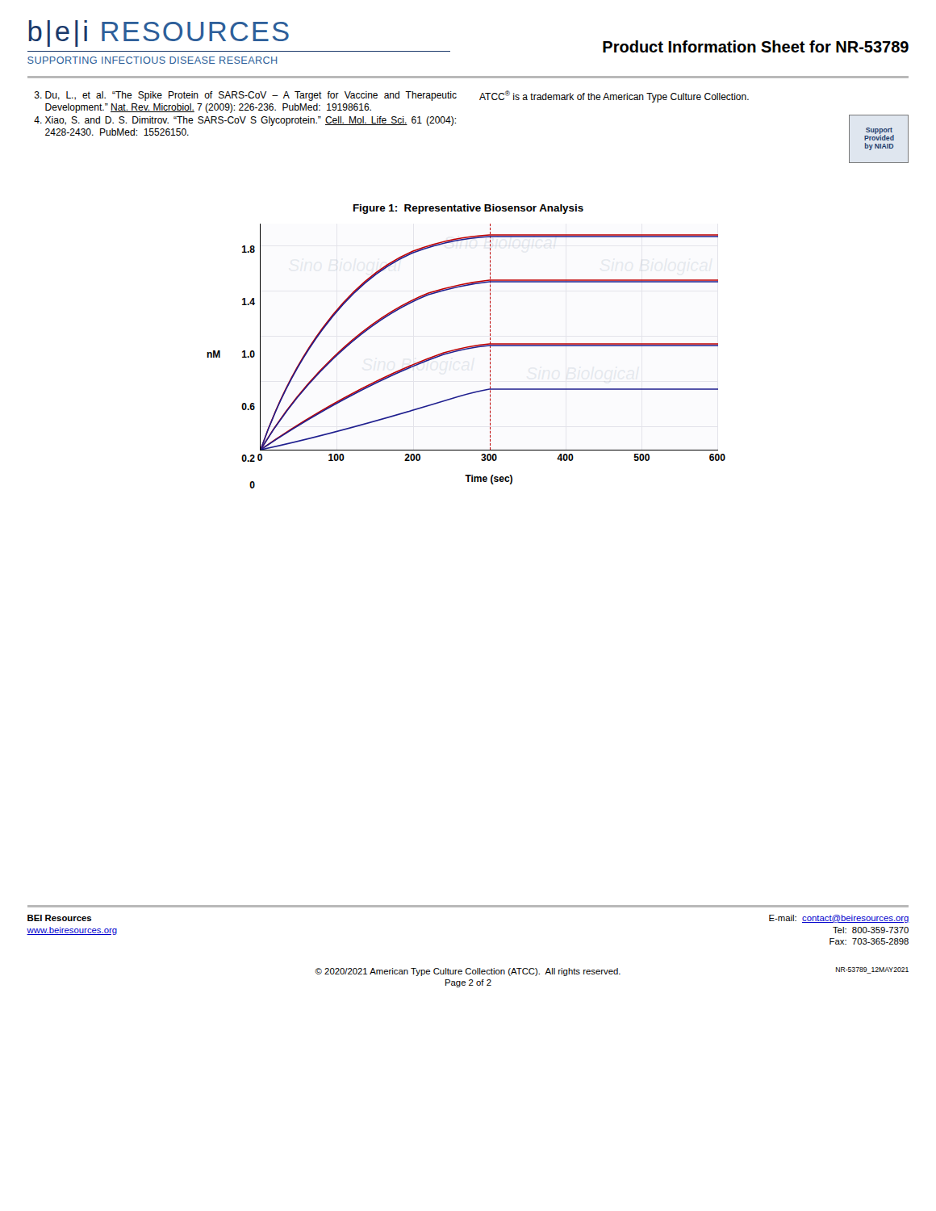b|e|i RESOURCES
SUPPORTING INFECTIOUS DISEASE RESEARCH
Product Information Sheet for NR-53789
Du, L., et al. “The Spike Protein of SARS-CoV – A Target for Vaccine and Therapeutic Development.” Nat. Rev. Microbiol. 7 (2009): 226-236. PubMed: 19198616.
Xiao, S. and D. S. Dimitrov. “The SARS-CoV S Glycoprotein.” Cell. Mol. Life Sci. 61 (2004): 2428-2430. PubMed: 15526150.
ATCC® is a trademark of the American Type Culture Collection.
Support
Provided
by NIAID
Figure 1: Representative Biosensor Analysis
Sino Biological Sino Biological Sino Biological Sino Biological Sino Biological
1.8
1.4
1.0
0.6
0.2
0
nM
0 100 200 300 400 500 600
Time (sec)
BEI Resources
www.beiresources.org
E-mail: contact@beiresources.org
Tel: 800-359-7370
Fax: 703-365-2898
NR-53789_12MAY2021
© 2020/2021 American Type Culture Collection (ATCC). All rights reserved.
Page 2 of 2